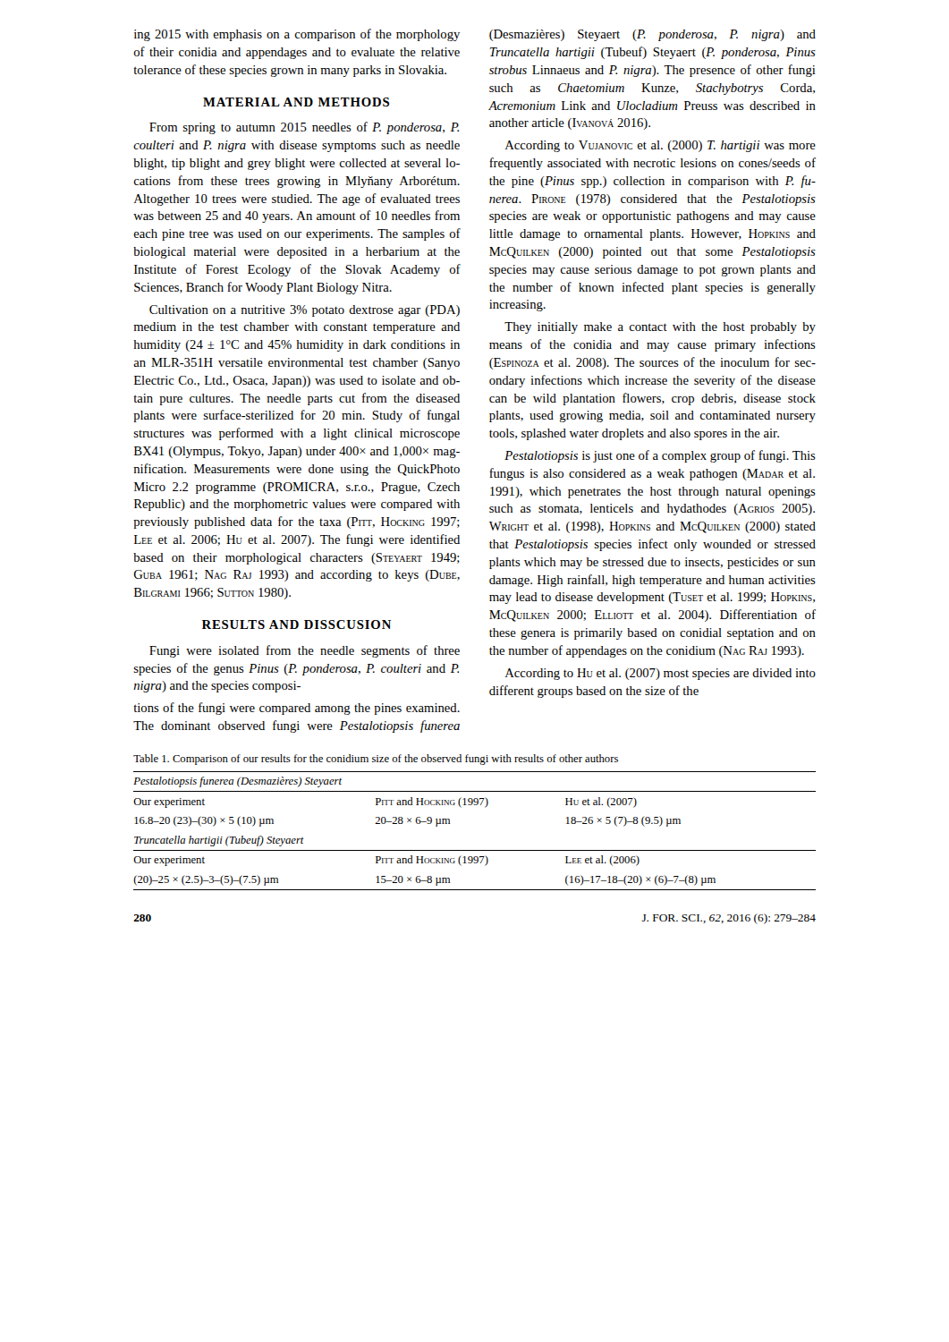ing 2015 with emphasis on a comparison of the morphology of their conidia and appendages and to evaluate the relative tolerance of these species grown in many parks in Slovakia.
Material and Methods
From spring to autumn 2015 needles of P. ponderosa, P. coulteri and P. nigra with disease symptoms such as needle blight, tip blight and grey blight were collected at several locations from these trees growing in Mlyňany Arborétum. Altogether 10 trees were studied. The age of evaluated trees was between 25 and 40 years. An amount of 10 needles from each pine tree was used on our experiments. The samples of biological material were deposited in a herbarium at the Institute of Forest Ecology of the Slovak Academy of Sciences, Branch for Woody Plant Biology Nitra.
Cultivation on a nutritive 3% potato dextrose agar (PDA) medium in the test chamber with constant temperature and humidity (24 ± 1°C and 45% humidity in dark conditions in an MLR-351H versatile environmental test chamber (Sanyo Electric Co., Ltd., Osaca, Japan)) was used to isolate and obtain pure cultures. The needle parts cut from the diseased plants were surface-sterilized for 20 min. Study of fungal structures was performed with a light clinical microscope BX41 (Olympus, Tokyo, Japan) under 400× and 1,000× magnification. Measurements were done using the QuickPhoto Micro 2.2 programme (PROMICRA, s.r.o., Prague, Czech Republic) and the morphometric values were compared with previously published data for the taxa (Pitt, Hocking 1997; Lee et al. 2006; Hu et al. 2007). The fungi were identified based on their morphological characters (Steyaert 1949; Guba 1961; Nag Raj 1993) and according to keys (Dube, Bilgrami 1966; Sutton 1980).
Results and Disscusion
Fungi were isolated from the needle segments of three species of the genus Pinus (P. ponderosa, P. coulteri and P. nigra) and the species composi-
tions of the fungi were compared among the pines examined. The dominant observed fungi were Pestalotiopsis funerea (Desmazières) Steyaert (P. ponderosa, P. nigra) and Truncatella hartigii (Tubeuf) Steyaert (P. ponderosa, Pinus strobus Linnaeus and P. nigra). The presence of other fungi such as Chaetomium Kunze, Stachybotrys Corda, Acremonium Link and Ulocladium Preuss was described in another article (Ivanová 2016).
According to Vujanovic et al. (2000) T. hartigii was more frequently associated with necrotic lesions on cones/seeds of the pine (Pinus spp.) collection in comparison with P. funerea. Pirone (1978) considered that the Pestalotiopsis species are weak or opportunistic pathogens and may cause little damage to ornamental plants. However, Hopkins and McQuilken (2000) pointed out that some Pestalotiopsis species may cause serious damage to pot grown plants and the number of known infected plant species is generally increasing.
They initially make a contact with the host probably by means of the conidia and may cause primary infections (Espinoza et al. 2008). The sources of the inoculum for secondary infections which increase the severity of the disease can be wild plantation flowers, crop debris, disease stock plants, used growing media, soil and contaminated nursery tools, splashed water droplets and also spores in the air.
Pestalotiopsis is just one of a complex group of fungi. This fungus is also considered as a weak pathogen (Madar et al. 1991), which penetrates the host through natural openings such as stomata, lenticels and hydathodes (Agrios 2005). Wright et al. (1998), Hopkins and McQuilken (2000) stated that Pestalotiopsis species infect only wounded or stressed plants which may be stressed due to insects, pesticides or sun damage. High rainfall, high temperature and human activities may lead to disease development (Tuset et al. 1999; Hopkins, McQuilken 2000; Elliott et al. 2004). Differentiation of these genera is primarily based on conidial septation and on the number of appendages on the conidium (Nag Raj 1993).
According to Hu et al. (2007) most species are divided into different groups based on the size of the
Table 1. Comparison of our results for the conidium size of the observed fungi with results of other authors
| Pestalotiopsis funerea (Desmazières) Steyaert |
| Our experiment | Pitt and Hocking (1997) | Hu et al. (2007) |
| 16.8–20 (23)–(30) × 5 (10) µm | 20–28 × 6–9 µm | 18–26 × 5 (7)–8 (9.5) µm |
| Truncatella hartigii (Tubeuf) Steyaert |
| Our experiment | Pitt and Hocking (1997) | Lee et al. (2006) |
| (20)–25 × (2.5)–3–(5)–(7.5) µm | 15–20 × 6–8 µm | (16)–17–18–(20) × (6)–7–(8) µm |
280
J. FOR. SCI., 62, 2016 (6): 279–284